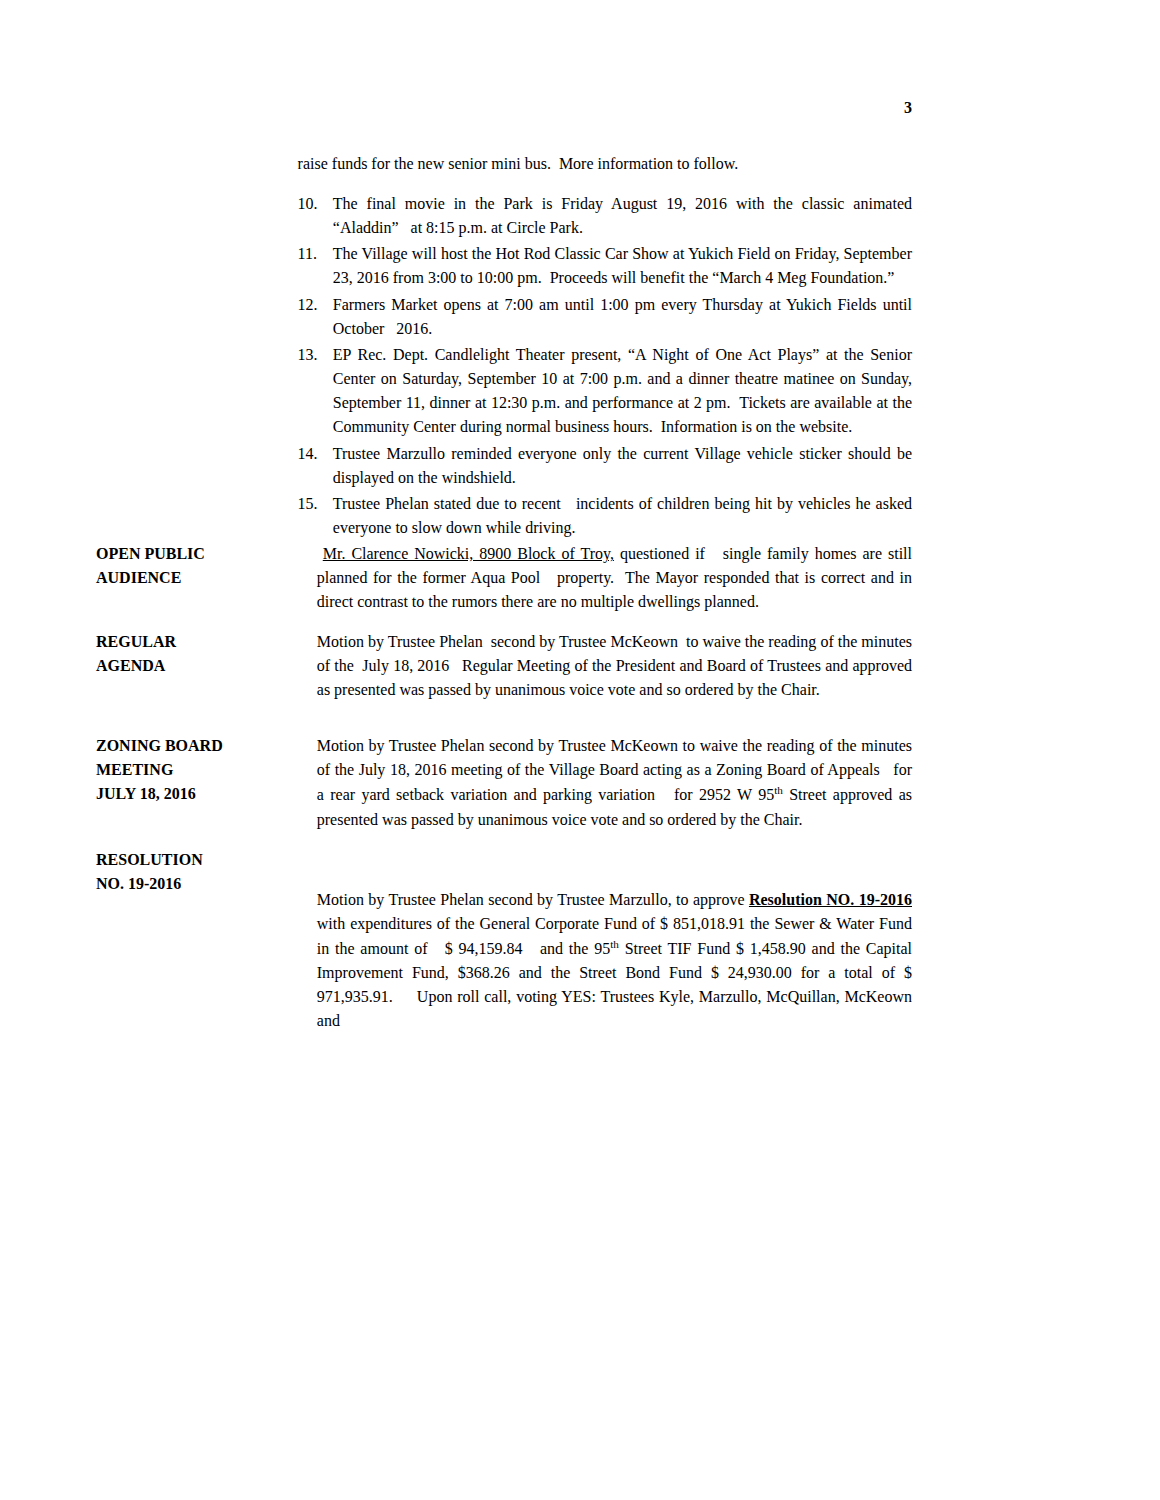3
raise funds for the new senior mini bus. More information to follow.
10. The final movie in the Park is Friday August 19, 2016 with the classic animated “Aladdin” at 8:15 p.m. at Circle Park.
11. The Village will host the Hot Rod Classic Car Show at Yukich Field on Friday, September 23, 2016 from 3:00 to 10:00 pm. Proceeds will benefit the “March 4 Meg Foundation.”
12. Farmers Market opens at 7:00 am until 1:00 pm every Thursday at Yukich Fields until October 2016.
13. EP Rec. Dept. Candlelight Theater present, “A Night of One Act Plays” at the Senior Center on Saturday, September 10 at 7:00 p.m. and a dinner theatre matinee on Sunday, September 11, dinner at 12:30 p.m. and performance at 2 pm. Tickets are available at the Community Center during normal business hours. Information is on the website.
14. Trustee Marzullo reminded everyone only the current Village vehicle sticker should be displayed on the windshield.
15. Trustee Phelan stated due to recent incidents of children being hit by vehicles he asked everyone to slow down while driving.
Open Public
Audience
Mr. Clarence Nowicki, 8900 Block of Troy, questioned if single family homes are still planned for the former Aqua Pool property. The Mayor responded that is correct and in direct contrast to the rumors there are no multiple dwellings planned.
Regular
Agenda
Motion by Trustee Phelan second by Trustee McKeown to waive the reading of the minutes of the July 18, 2016 Regular Meeting of the President and Board of Trustees and approved as presented was passed by unanimous voice vote and so ordered by the Chair.
Zoning Board
Meeting
July 18, 2016
Motion by Trustee Phelan second by Trustee McKeown to waive the reading of the minutes of the July 18, 2016 meeting of the Village Board acting as a Zoning Board of Appeals for a rear yard setback variation and parking variation for 2952 W 95th Street approved as presented was passed by unanimous voice vote and so ordered by the Chair.
Resolution
No. 19-2016
Motion by Trustee Phelan second by Trustee Marzullo, to approve Resolution NO. 19-2016 with expenditures of the General Corporate Fund of $ 851,018.91 the Sewer & Water Fund in the amount of $ 94,159.84 and the 95th Street TIF Fund $ 1,458.90 and the Capital Improvement Fund, $368.26 and the Street Bond Fund $ 24,930.00 for a total of $ 971,935.91. Upon roll call, voting YES: Trustees Kyle, Marzullo, McQuillan, McKeown and